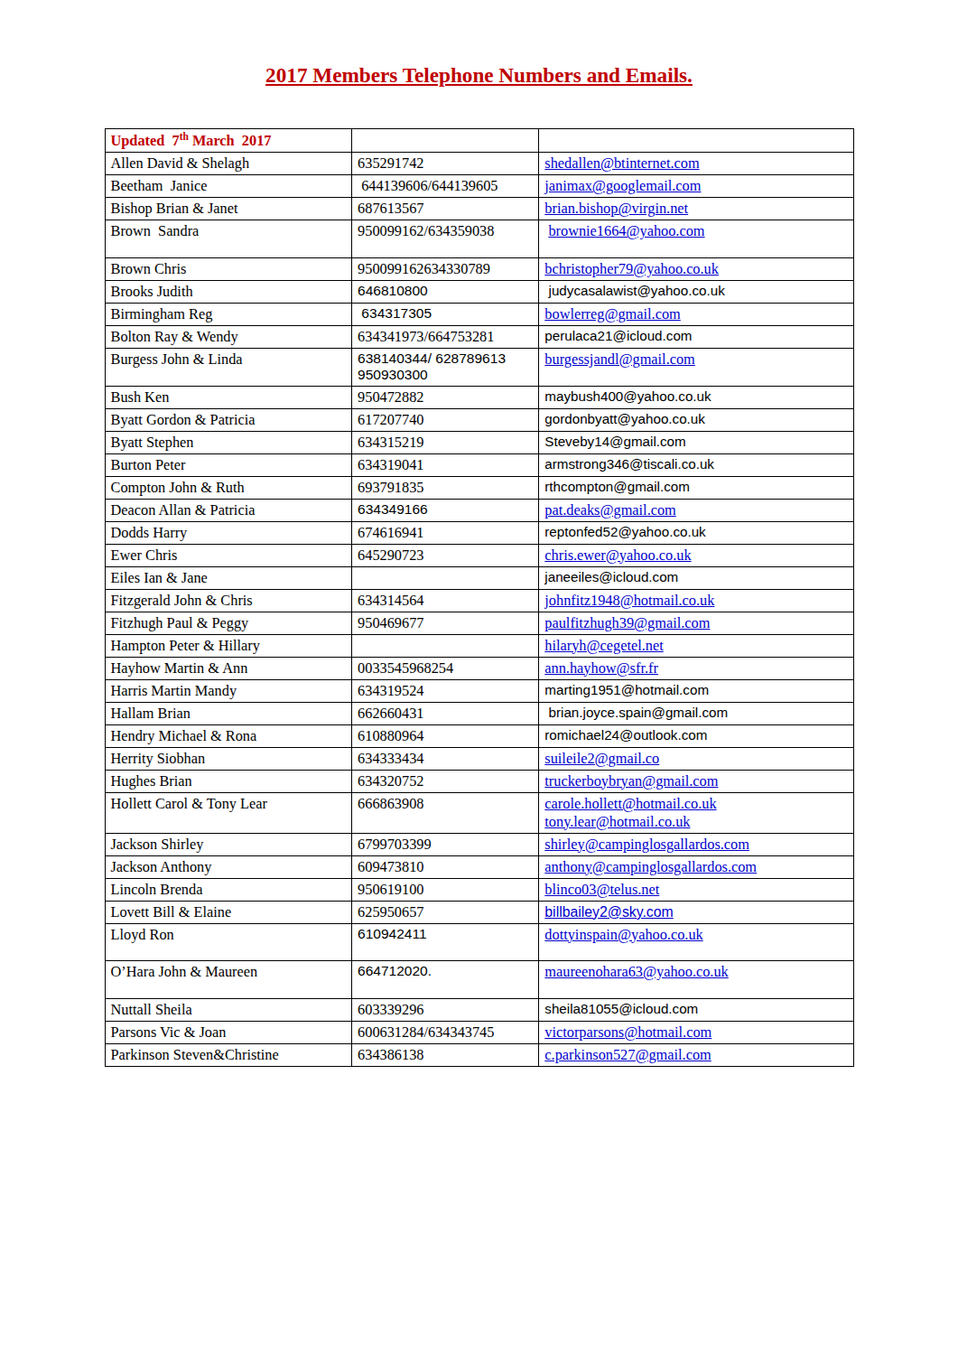2017 Members Telephone Numbers and Emails.
| Updated 7 th March 2017 | | |
| Allen David & Shelagh | 635291742 | shedallen@btinternet.com |
| Beetham Janice | 644139606/644139605 | janimax@googlemail.com |
| Bishop Brian & Janet | 687613567 | brian.bishop@virgin.net |
| Brown Sandra | 950099162/634359038 | brownie1664@yahoo.com |
| Brown Chris | 950099162634330789 | bchristopher79@yahoo.co.uk |
| Brooks Judith | 646810800 | judycasalawist@yahoo.co.uk |
| Birmingham Reg | 634317305 | bowlerreg@gmail.com |
| Bolton Ray & Wendy | 634341973/664753281 | perulaca21@icloud.com |
| Burgess John & Linda | 638140344/ 628789613 950930300 | burgessjandl@gmail.com |
| Bush Ken | 950472882 | maybush400@yahoo.co.uk |
| Byatt Gordon & Patricia | 617207740 | gordonbyatt@yahoo.co.uk |
| Byatt Stephen | 634315219 | Steveby14@gmail.com |
| Burton Peter | 634319041 | armstrong346@tiscali.co.uk |
| Compton John & Ruth | 693791835 | rthcompton@gmail.com |
| Deacon Allan & Patricia | 634349166 | pat.deaks@gmail.com |
| Dodds Harry | 674616941 | reptonfed52@yahoo.co.uk |
| Ewer Chris | 645290723 | chris.ewer@yahoo.co.uk |
| Eiles Ian & Jane | | janeeiles@icloud.com |
| Fitzgerald John & Chris | 634314564 | johnfitz1948@hotmail.co.uk |
| Fitzhugh Paul & Peggy | 950469677 | paulfitzhugh39@gmail.com |
| Hampton Peter & Hillary | | hilaryh@cegetel.net |
| Hayhow Martin & Ann | 0033545968254 | ann.hayhow@sfr.fr |
| Harris Martin Mandy | 634319524 | marting1951@hotmail.com |
| Hallam Brian | 662660431 | brian.joyce.spain@gmail.com |
| Hendry Michael & Rona | 610880964 | romichael24@outlook.com |
| Herrity Siobhan | 634333434 | suileile2@gmail.co |
| Hughes Brian | 634320752 | truckerboybryan@gmail.com |
| Hollett Carol & Tony Lear | 666863908 | carole.hollett@hotmail.co.uk tony.lear@hotmail.co.uk |
| Jackson Shirley | 6799703399 | shirley@campinglosgallardos.com |
| Jackson Anthony | 609473810 | anthony@campinglosgallardos.com |
| Lincoln Brenda | 950619100 | blinco03@telus.net |
| Lovett Bill & Elaine | 625950657 | billbailey2@sky.com |
| Lloyd Ron | 610942411 | dottyinspain@yahoo.co.uk |
| O’Hara John & Maureen | 664712020. | maureenohara63@yahoo.co.uk |
| Nuttall Sheila | 603339296 | sheila81055@icloud.com |
| Parsons Vic & Joan | 600631284/634343745 | victorparsons@hotmail.com |
| Parkinson Steven&Christine | 634386138 | c.parkinson527@gmail.com |